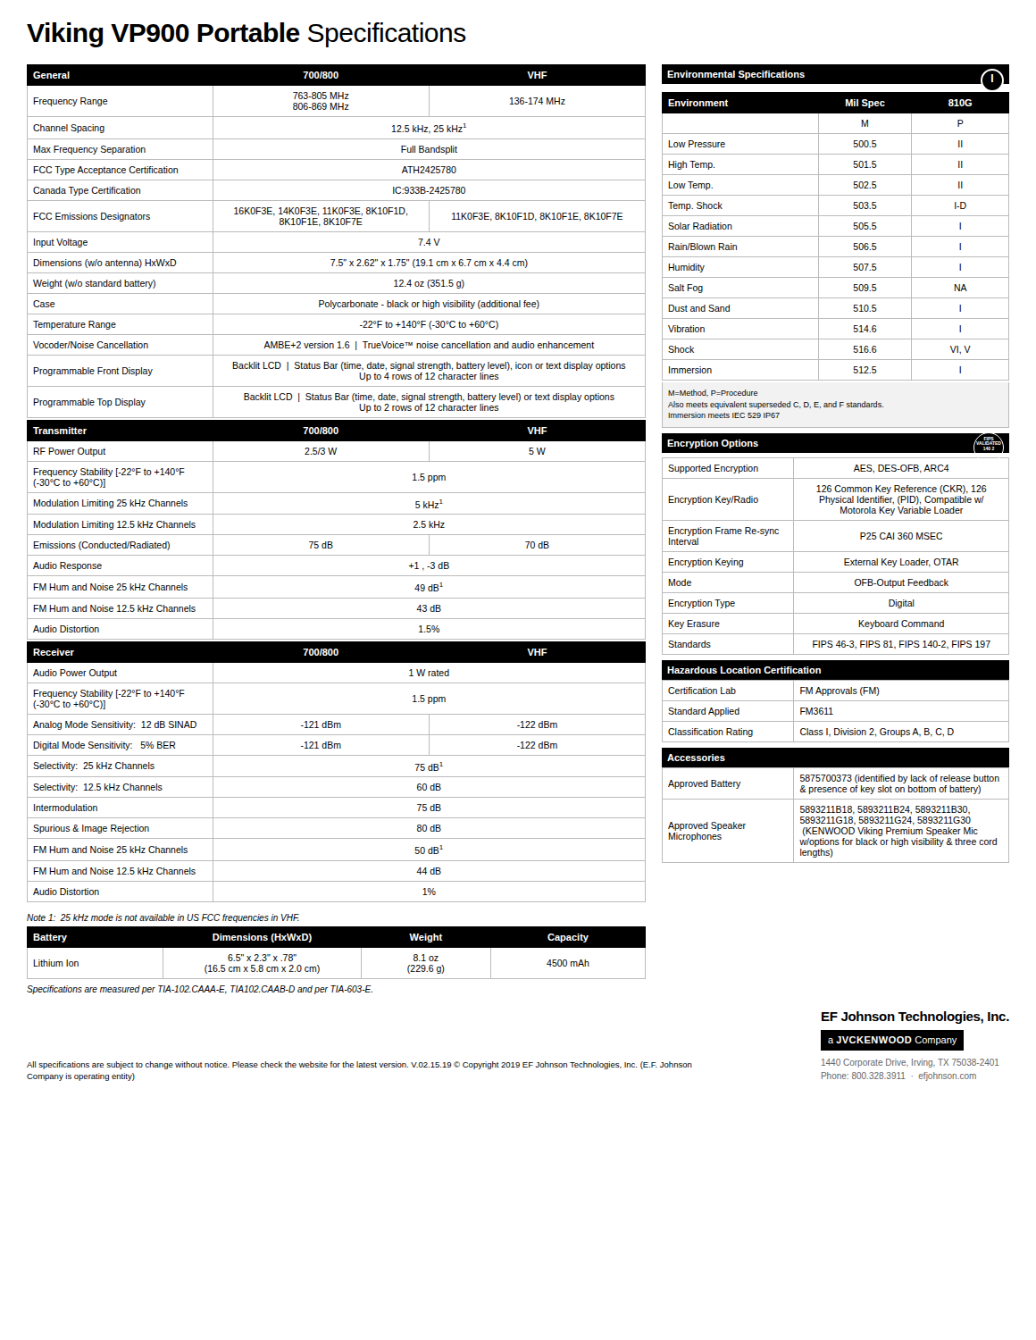Viking VP900 Portable Specifications
| General | 700/800 | VHF |
| --- | --- | --- |
| Frequency Range | 763-805 MHz 806-869 MHz | 136-174 MHz |
| Channel Spacing | 12.5 kHz, 25 kHz 1 |
| Max Frequency Separation | Full Bandsplit |
| FCC Type Acceptance Certification | ATH2425780 |
| Canada Type Certification | IC:933B-2425780 |
| FCC Emissions Designators | 16K0F3E, 14K0F3E, 11K0F3E, 8K10F1D, 8K10F1E, 8K10F7E | 11K0F3E, 8K10F1D, 8K10F1E, 8K10F7E |
| Input Voltage | 7.4 V |
| Dimensions (w/o antenna) HxWxD | 7.5" x 2.62" x 1.75" (19.1 cm x 6.7 cm x 4.4 cm) |
| Weight (w/o standard battery) | 12.4 oz (351.5 g) |
| Case | Polycarbonate - black or high visibility (additional fee) |
| Temperature Range | -22°F to +140°F (-30°C to +60°C) |
| Vocoder/Noise Cancellation | AMBE+2 version 1.6 / TrueVoice™ noise cancellation and audio enhancement |
| Programmable Front Display | Backlit LCD / Status Bar (time, date, signal strength, battery level), icon or text display options Up to 4 rows of 12 character lines |
| Programmable Top Display | Backlit LCD / Status Bar (time, date, signal strength, battery level) or text display options Up to 2 rows of 12 character lines |
| Transmitter | 700/800 | VHF |
| --- | --- | --- |
| RF Power Output | 2.5/3 W | 5 W |
| Frequency Stability [-22°F to +140°F (-30°C to +60°C)] | 1.5 ppm |
| Modulation Limiting 25 kHz Channels | 5 kHz 1 |
| Modulation Limiting 12.5 kHz Channels | 2.5 kHz |
| Emissions (Conducted/Radiated) | 75 dB | 70 dB |
| Audio Response | +1 , -3 dB |
| FM Hum and Noise 25 kHz Channels | 49 dB 1 |
| FM Hum and Noise 12.5 kHz Channels | 43 dB |
| Audio Distortion | 1.5% |
| Receiver | 700/800 | VHF |
| --- | --- | --- |
| Audio Power Output | 1 W rated |
| Frequency Stability [-22°F to +140°F (-30°C to +60°C)] | 1.5 ppm |
| Analog Mode Sensitivity: 12 dB SINAD | -121 dBm | -122 dBm |
| Digital Mode Sensitivity: 5% BER | -121 dBm | -122 dBm |
| Selectivity: 25 kHz Channels | 75 dB 1 |
| Selectivity: 12.5 kHz Channels | 60 dB |
| Intermodulation | 75 dB |
| Spurious & Image Rejection | 80 dB |
| FM Hum and Noise 25 kHz Channels | 50 dB 1 |
| FM Hum and Noise 12.5 kHz Channels | 44 dB |
| Audio Distortion | 1% |
Environmental Specifications I
| Environment | Mil Spec | 810G |
| --- | --- | --- |
| | M | P |
| Low Pressure | 500.5 | II |
| High Temp. | 501.5 | II |
| Low Temp. | 502.5 | II |
| Temp. Shock | 503.5 | I-D |
| Solar Radiation | 505.5 | I |
| Rain/Blown Rain | 506.5 | I |
| Humidity | 507.5 | I |
| Salt Fog | 509.5 | NA |
| Dust and Sand | 510.5 | I |
| Vibration | 514.6 | I |
| Shock | 516.6 | VI, V |
| Immersion | 512.5 | I |
M=Method, P=Procedure
Also meets equivalent superseded C, D, E, and F standards.
Immersion meets IEC 529 IP67
Encryption Options FIPS
VALIDATED
140 2
| Supported Encryption | AES, DES-OFB, ARC4 |
| Encryption Key/Radio | 126 Common Key Reference (CKR), 126 Physical Identifier, (PID), Compatible w/ Motorola Key Variable Loader |
| Encryption Frame Re-sync Interval | P25 CAI 360 MSEC |
| Encryption Keying | External Key Loader, OTAR |
| Mode | OFB-Output Feedback |
| Encryption Type | Digital |
| Key Erasure | Keyboard Command |
| Standards | FIPS 46-3, FIPS 81, FIPS 140-2, FIPS 197 |
Hazardous Location Certification
| Certification Lab | FM Approvals (FM) |
| Standard Applied | FM3611 |
| Classification Rating | Class I, Division 2, Groups A, B, C, D |
Accessories
| Approved Battery | 5875700373 (identified by lack of release button & presence of key slot on bottom of battery) |
| Approved Speaker Microphones | 5893211B18, 5893211B24, 5893211B30, 5893211G18, 5893211G24, 5893211G30 (KENWOOD Viking Premium Speaker Mic w/options for black or high visibility & three cord lengths) |
Note 1: 25 kHz mode is not available in US FCC frequencies in VHF.
| Battery | Dimensions (HxWxD) | Weight | Capacity |
| --- | --- | --- | --- |
| Lithium Ion | 6.5" x 2.3" x .78" (16.5 cm x 5.8 cm x 2.0 cm) | 8.1 oz (229.6 g) | 4500 mAh |
Specifications are measured per TIA-102.CAAA-E, TIA102.CAAB-D and per TIA-603-E.
All specifications are subject to change without notice. Please check the website for the latest version. V.02.15.19 © Copyright 2019 EF Johnson Technologies, Inc. (E.F. Johnson Company is operating entity)
EF Johnson Technologies, Inc.
a JVCKENWOOD Company
1440 Corporate Drive, Irving, TX 75038-2401
Phone: 800.328.3911 · efjohnson.com